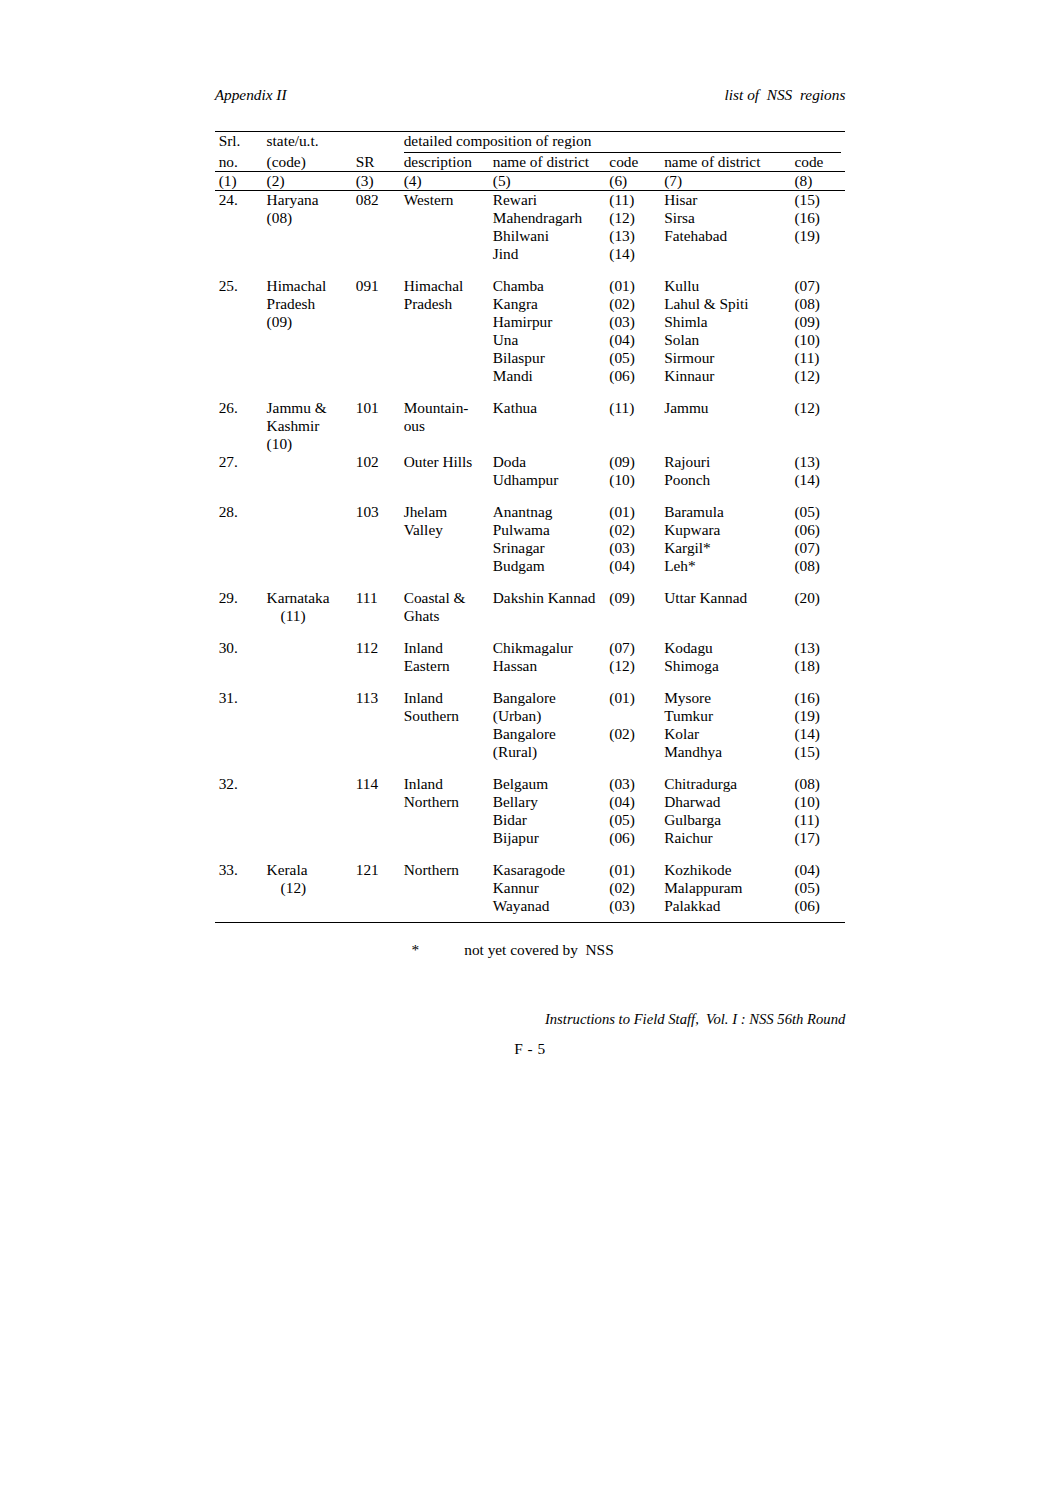Appendix II
list of NSS regions
| Srl. | state/u.t. | SR | detailed composition of region |
| no. | (code) | description | name of district | code | name of district | code |
| (1) | (2) | (3) | (4) | (5) | (6) | (7) | (8) |
| 24. | Haryana | 082 | Western | Rewari | (11) | Hisar | (15) |
| | (08) | | | Mahendragarh | (12) | Sirsa | (16) |
| | | | | Bhilwani | (13) | Fatehabad | (19) |
| | | | | Jind | (14) | | |
| 25. | Himachal | 091 | Himachal | Chamba | (01) | Kullu | (07) |
| | Pradesh | | Pradesh | Kangra | (02) | Lahul & Spiti | (08) |
| | (09) | | | Hamirpur | (03) | Shimla | (09) |
| | | | | Una | (04) | Solan | (10) |
| | | | | Bilaspur | (05) | Sirmour | (11) |
| | | | | Mandi | (06) | Kinnaur | (12) |
| 26. | Jammu & | 101 | Mountain- | Kathua | (11) | Jammu | (12) |
| | Kashmir | | ous | | | | |
| | (10) | | | | | | |
| 27. | | 102 | Outer Hills | Doda | (09) | Rajouri | (13) |
| | | | | Udhampur | (10) | Poonch | (14) |
| 28. | | 103 | Jhelam | Anantnag | (01) | Baramula | (05) |
| | | | Valley | Pulwama | (02) | Kupwara | (06) |
| | | | | Srinagar | (03) | Kargil* | (07) |
| | | | | Budgam | (04) | Leh* | (08) |
| 29. | Karnataka | 111 | Coastal & | Dakshin Kannad | (09) | Uttar Kannad | (20) |
| | (11) | | Ghats | | | | |
| 30. | | 112 | Inland | Chikmagalur | (07) | Kodagu | (13) |
| | | | Eastern | Hassan | (12) | Shimoga | (18) |
| 31. | | 113 | Inland | Bangalore | (01) | Mysore | (16) |
| | | | Southern | (Urban) | | Tumkur | (19) |
| | | | | Bangalore | (02) | Kolar | (14) |
| | | | | (Rural) | | Mandhya | (15) |
| 32. | | 114 | Inland | Belgaum | (03) | Chitradurga | (08) |
| | | | Northern | Bellary | (04) | Dharwad | (10) |
| | | | | Bidar | (05) | Gulbarga | (11) |
| | | | | Bijapur | (06) | Raichur | (17) |
| 33. | Kerala | 121 | Northern | Kasaragode | (01) | Kozhikode | (04) |
| | (12) | | | Kannur | (02) | Malappuram | (05) |
| | | | | Wayanad | (03) | Palakkad | (06) |
*not yet covered by NSS
Instructions to Field Staff, Vol. I : NSS 56th Round
F - 5